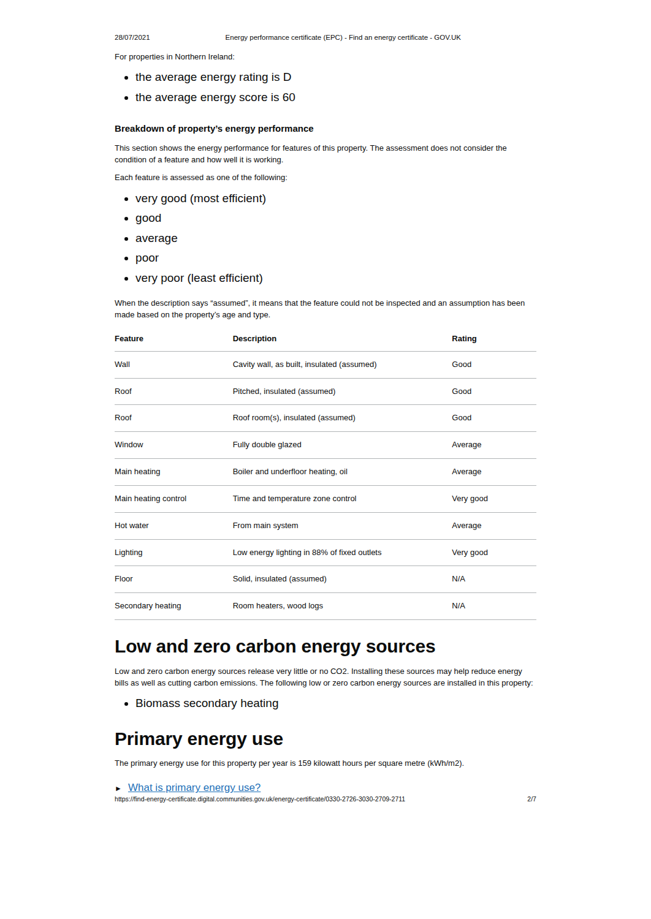28/07/2021
Energy performance certificate (EPC) - Find an energy certificate - GOV.UK
For properties in Northern Ireland:
the average energy rating is D
the average energy score is 60
Breakdown of property’s energy performance
This section shows the energy performance for features of this property. The assessment does not consider the condition of a feature and how well it is working.
Each feature is assessed as one of the following:
very good (most efficient)
good
average
poor
very poor (least efficient)
When the description says “assumed”, it means that the feature could not be inspected and an assumption has been made based on the property’s age and type.
| Feature | Description | Rating |
| --- | --- | --- |
| Wall | Cavity wall, as built, insulated (assumed) | Good |
| Roof | Pitched, insulated (assumed) | Good |
| Roof | Roof room(s), insulated (assumed) | Good |
| Window | Fully double glazed | Average |
| Main heating | Boiler and underfloor heating, oil | Average |
| Main heating control | Time and temperature zone control | Very good |
| Hot water | From main system | Average |
| Lighting | Low energy lighting in 88% of fixed outlets | Very good |
| Floor | Solid, insulated (assumed) | N/A |
| Secondary heating | Room heaters, wood logs | N/A |
Low and zero carbon energy sources
Low and zero carbon energy sources release very little or no CO2. Installing these sources may help reduce energy bills as well as cutting carbon emissions. The following low or zero carbon energy sources are installed in this property:
Biomass secondary heating
Primary energy use
The primary energy use for this property per year is 159 kilowatt hours per square metre (kWh/m2).
► What is primary energy use?
https://find-energy-certificate.digital.communities.gov.uk/energy-certificate/0330-2726-3030-2709-2711
2/7